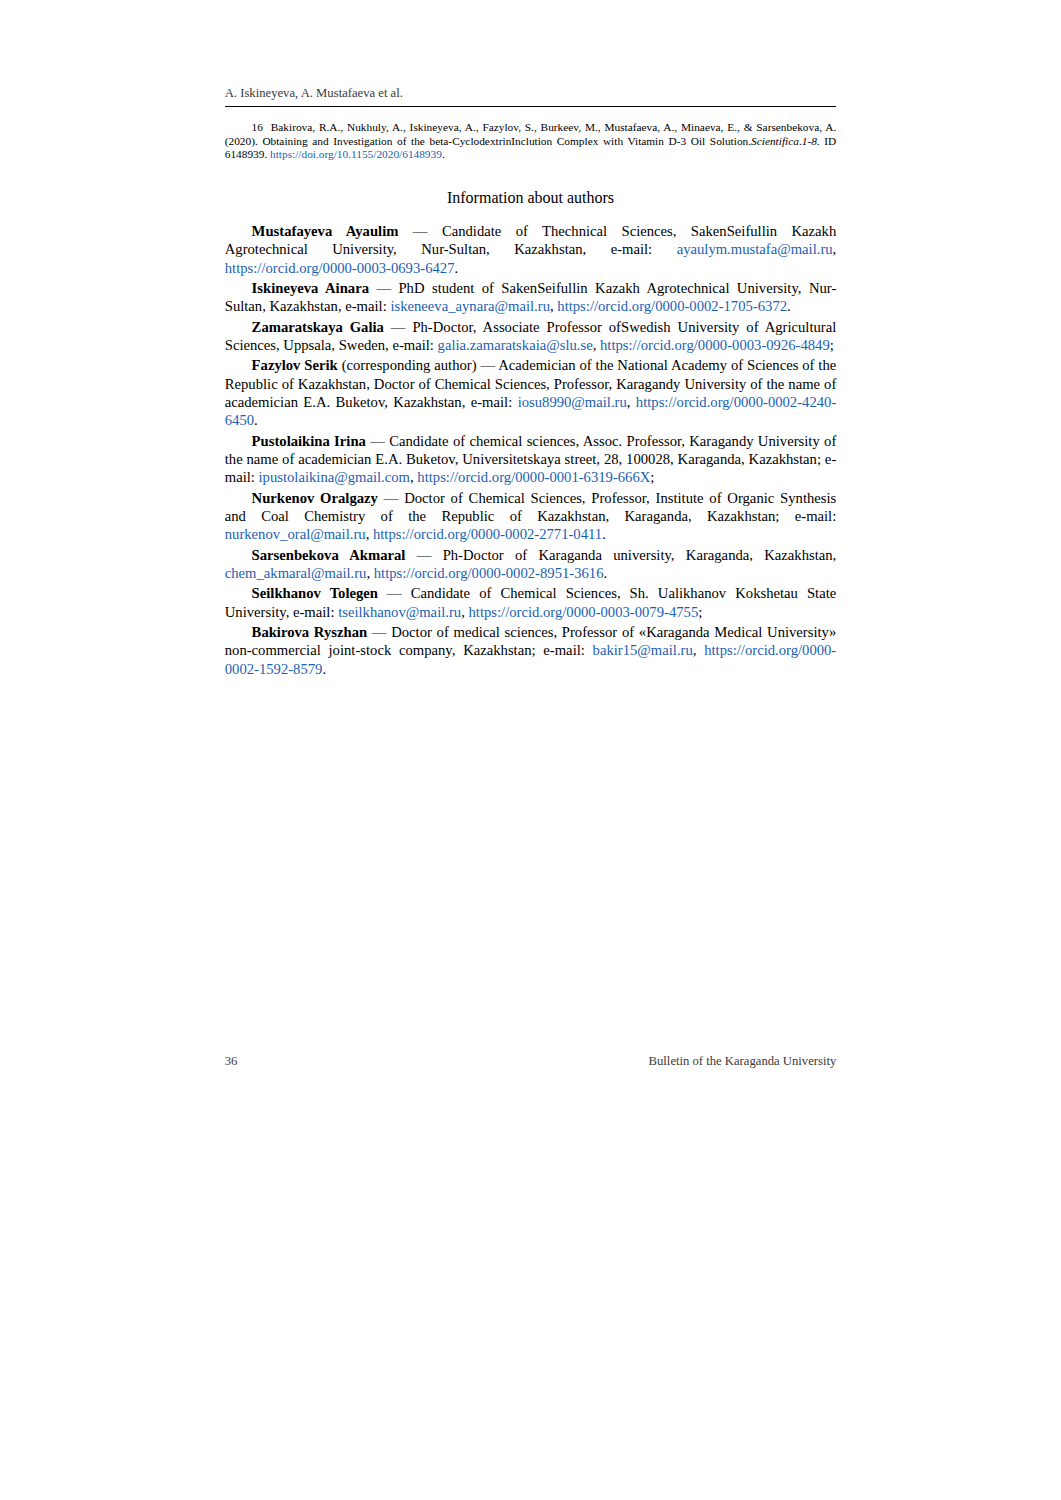A. Iskineyeva, A. Mustafaeva et al.
16 Bakirova, R.A., Nukhuly, A., Iskineyeva, A., Fazylov, S., Burkeev, M., Mustafaeva, A., Minaeva, E., & Sarsenbekova, A. (2020). Obtaining and Investigation of the beta-CyclodextrinInclution Complex with Vitamin D-3 Oil Solution.Scientifica.1-8. ID 6148939. https://doi.org/10.1155/2020/6148939.
Information about authors
Mustafayeva Ayaulim — Candidate of Thechnical Sciences, SakenSeifullin Kazakh Agrotechnical University, Nur-Sultan, Kazakhstan, e-mail: ayaulym.mustafa@mail.ru, https://orcid.org/0000-0003-0693-6427.
Iskineyeva Ainara — PhD student of SakenSeifullin Kazakh Agrotechnical University, Nur-Sultan, Kazakhstan, e-mail: iskeneeva_aynara@mail.ru, https://orcid.org/0000-0002-1705-6372.
Zamaratskaya Galia — Ph-Doctor, Associate Professor ofSwedish University of Agricultural Sciences, Uppsala, Sweden, e-mail: galia.zamaratskaia@slu.se, https://orcid.org/0000-0003-0926-4849;
Fazylov Serik (corresponding author) — Academician of the National Academy of Sciences of the Republic of Kazakhstan, Doctor of Chemical Sciences, Professor, Karagandy University of the name of academician E.A. Buketov, Kazakhstan, e-mail: iosu8990@mail.ru, https://orcid.org/0000-0002-4240-6450.
Pustolaikina Irina — Candidate of chemical sciences, Assoc. Professor, Karagandy University of the name of academician E.A. Buketov, Universitetskaya street, 28, 100028, Karaganda, Kazakhstan; e-mail: ipustolaikina@gmail.com, https://orcid.org/0000-0001-6319-666X;
Nurkenov Oralgazy — Doctor of Chemical Sciences, Professor, Institute of Organic Synthesis and Coal Chemistry of the Republic of Kazakhstan, Karaganda, Kazakhstan; e-mail: nurkenov_oral@mail.ru, https://orcid.org/0000-0002-2771-0411.
Sarsenbekova Akmaral — Ph-Doctor of Karaganda university, Karaganda, Kazakhstan, chem_akmaral@mail.ru, https://orcid.org/0000-0002-8951-3616.
Seilkhanov Tolegen — Candidate of Chemical Sciences, Sh. Ualikhanov Kokshetau State University, e-mail: tseilkhanov@mail.ru, https://orcid.org/0000-0003-0079-4755;
Bakirova Ryszhan — Doctor of medical sciences, Professor of «Karaganda Medical University» non-commercial joint-stock company, Kazakhstan; e-mail: bakir15@mail.ru, https://orcid.org/0000-0002-1592-8579.
36 Bulletin of the Karaganda University